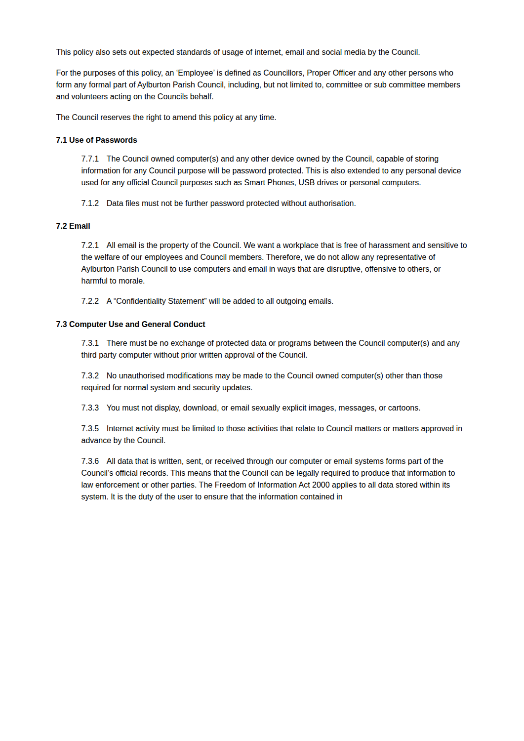This policy also sets out expected standards of usage of internet, email and social media by the Council.
For the purposes of this policy, an ‘Employee’ is defined as Councillors, Proper Officer and any other persons who form any formal part of Aylburton Parish Council, including, but not limited to, committee or sub committee members and volunteers acting on the Councils behalf.
The Council reserves the right to amend this policy at any time.
7.1 Use of Passwords
7.7.1 The Council owned computer(s) and any other device owned by the Council, capable of storing information for any Council purpose will be password protected. This is also extended to any personal device used for any official Council purposes such as Smart Phones, USB drives or personal computers.
7.1.2 Data files must not be further password protected without authorisation.
7.2 Email
7.2.1 All email is the property of the Council. We want a workplace that is free of harassment and sensitive to the welfare of our employees and Council members. Therefore, we do not allow any representative of Aylburton Parish Council to use computers and email in ways that are disruptive, offensive to others, or harmful to morale.
7.2.2 A “Confidentiality Statement” will be added to all outgoing emails.
7.3 Computer Use and General Conduct
7.3.1 There must be no exchange of protected data or programs between the Council computer(s) and any third party computer without prior written approval of the Council.
7.3.2 No unauthorised modifications may be made to the Council owned computer(s) other than those required for normal system and security updates.
7.3.3 You must not display, download, or email sexually explicit images, messages, or cartoons.
7.3.5 Internet activity must be limited to those activities that relate to Council matters or matters approved in advance by the Council.
7.3.6 All data that is written, sent, or received through our computer or email systems forms part of the Council’s official records. This means that the Council can be legally required to produce that information to law enforcement or other parties. The Freedom of Information Act 2000 applies to all data stored within its system. It is the duty of the user to ensure that the information contained in